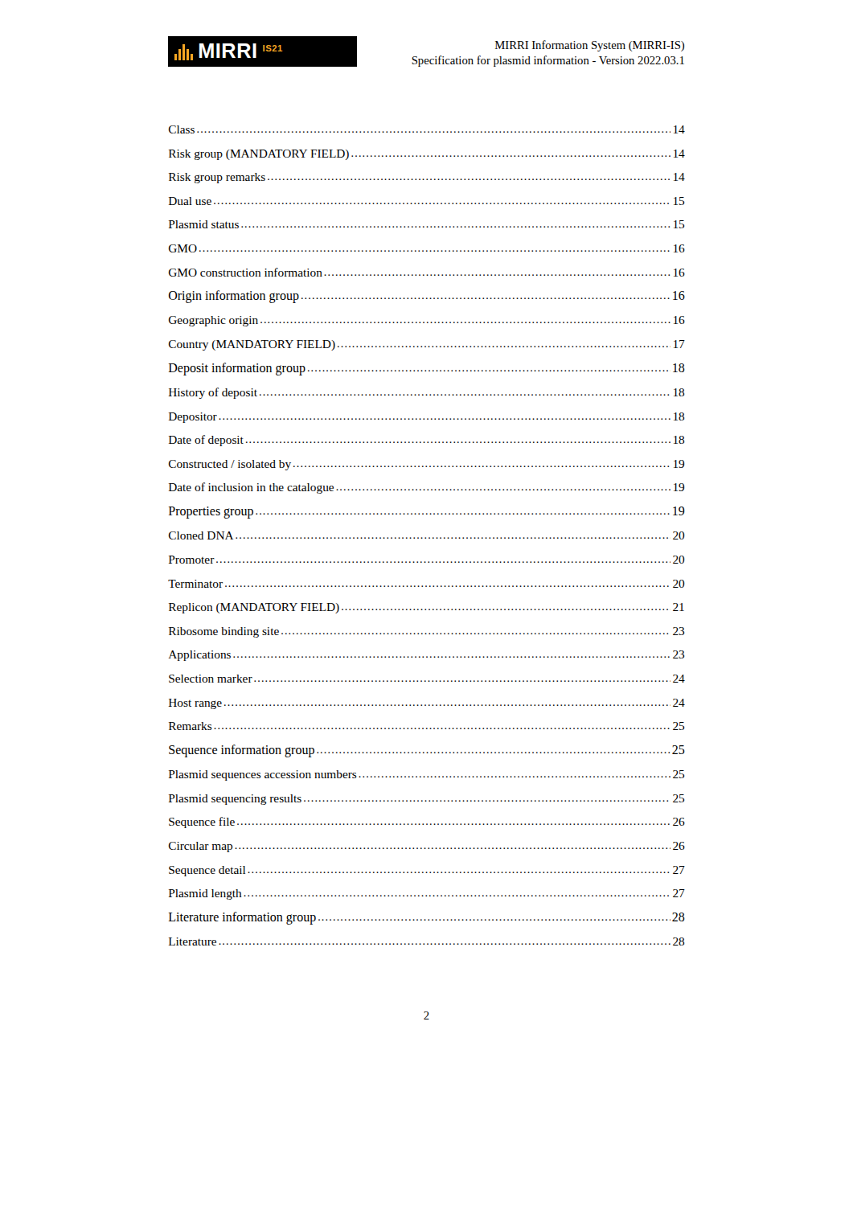MIRRI IS21
MIRRI Information System (MIRRI-IS)
Specification for plasmid information - Version 2022.03.1
Class ........................................................................................................................................................... 14
Risk group (MANDATORY FIELD) ......................................................................................................................... 14
Risk group remarks ..................................................................................................................................... 14
Dual use ....................................................................................................................................................... 15
Plasmid status ............................................................................................................................................. 15
GMO ........................................................................................................................................................... 16
GMO construction information ......................................................................................................................... 16
Origin information group ................................................................................................................................. 16
Geographic origin ....................................................................................................................................... 16
Country (MANDATORY FIELD) ........................................................................................................................... 17
Deposit information group ............................................................................................................................. 18
History of deposit ....................................................................................................................................... 18
Depositor ..................................................................................................................................................... 18
Date of deposit ........................................................................................................................................... 18
Constructed / isolated by ............................................................................................................................. 19
Date of inclusion in the catalogue ................................................................................................................. 19
Properties group ................................................................................................................................................. 19
Cloned DNA ................................................................................................................................................. 20
Promoter ....................................................................................................................................................... 20
Terminator ................................................................................................................................................... 20
Replicon (MANDATORY FIELD) ......................................................................................................................... 21
Ribosome binding site ............................................................................................................................... 23
Applications ............................................................................................................................................... 23
Selection marker ......................................................................................................................................... 24
Host range ................................................................................................................................................... 24
Remarks ....................................................................................................................................................... 25
Sequence information group ......................................................................................................................... 25
Plasmid sequences accession numbers ......................................................................................................... 25
Plasmid sequencing results ......................................................................................................................... 25
Sequence file ............................................................................................................................................... 26
Circular map ............................................................................................................................................... 26
Sequence detail ........................................................................................................................................... 27
Plasmid length ........................................................................................................................................... 27
Literature information group ......................................................................................................................... 28
Literature ..................................................................................................................................................... 28
2